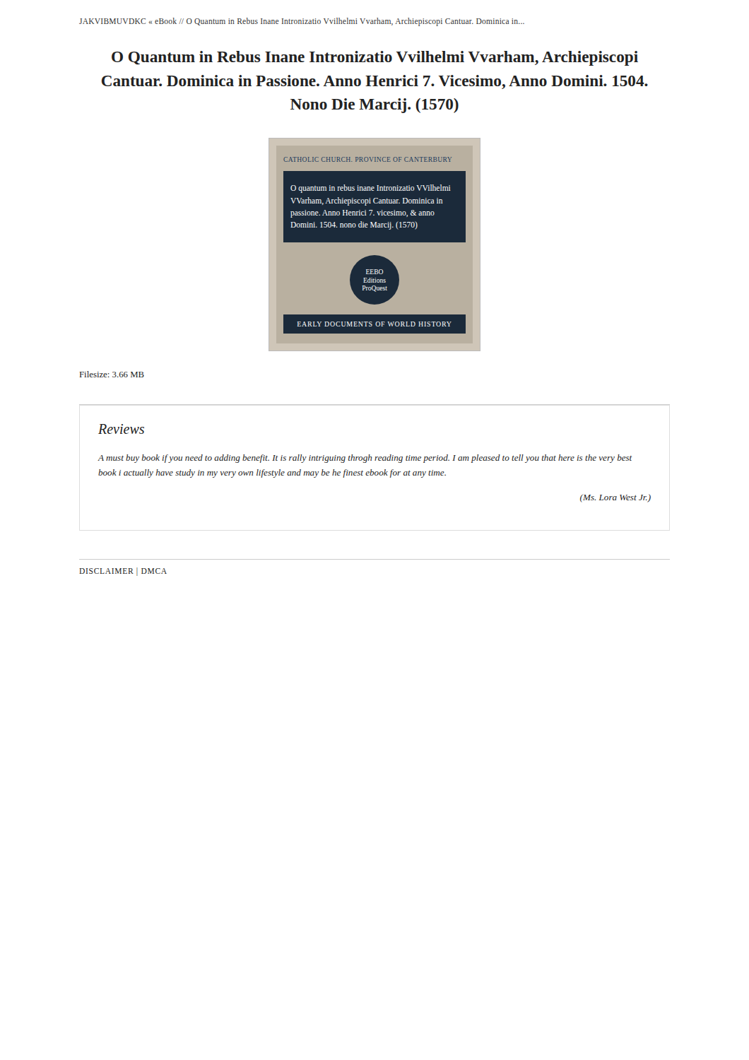JAKVIBMUVDKC « eBook // O Quantum in Rebus Inane Intronizatio Vvilhelmi Vvarham, Archiepiscopi Cantuar. Dominica in...
O Quantum in Rebus Inane Intronizatio Vvilhelmi Vvarham, Archiepiscopi Cantuar. Dominica in Passione. Anno Henrici 7. Vicesimo, Anno Domini. 1504. Nono Die Marcij. (1570)
CATHOLIC CHURCH. PROVINCE OF CANTERBURY
O quantum in rebus inane Intronizatio VVilhelmi VVarham, Archiepiscopi Cantuar. Dominica in passione. Anno Henrici 7. vicesimo, & anno Domini. 1504. nono die Marcij. (1570)
EEBO
Editions
ProQuest
EARLY DOCUMENTS OF WORLD HISTORY
Filesize: 3.66 MB
Reviews
A must buy book if you need to adding benefit. It is rally intriguing throgh reading time period. I am pleased to tell you that here is the very best book i actually have study in my very own lifestyle and may be he finest ebook for at any time.
(Ms. Lora West Jr.)
DISCLAIMER | DMCA